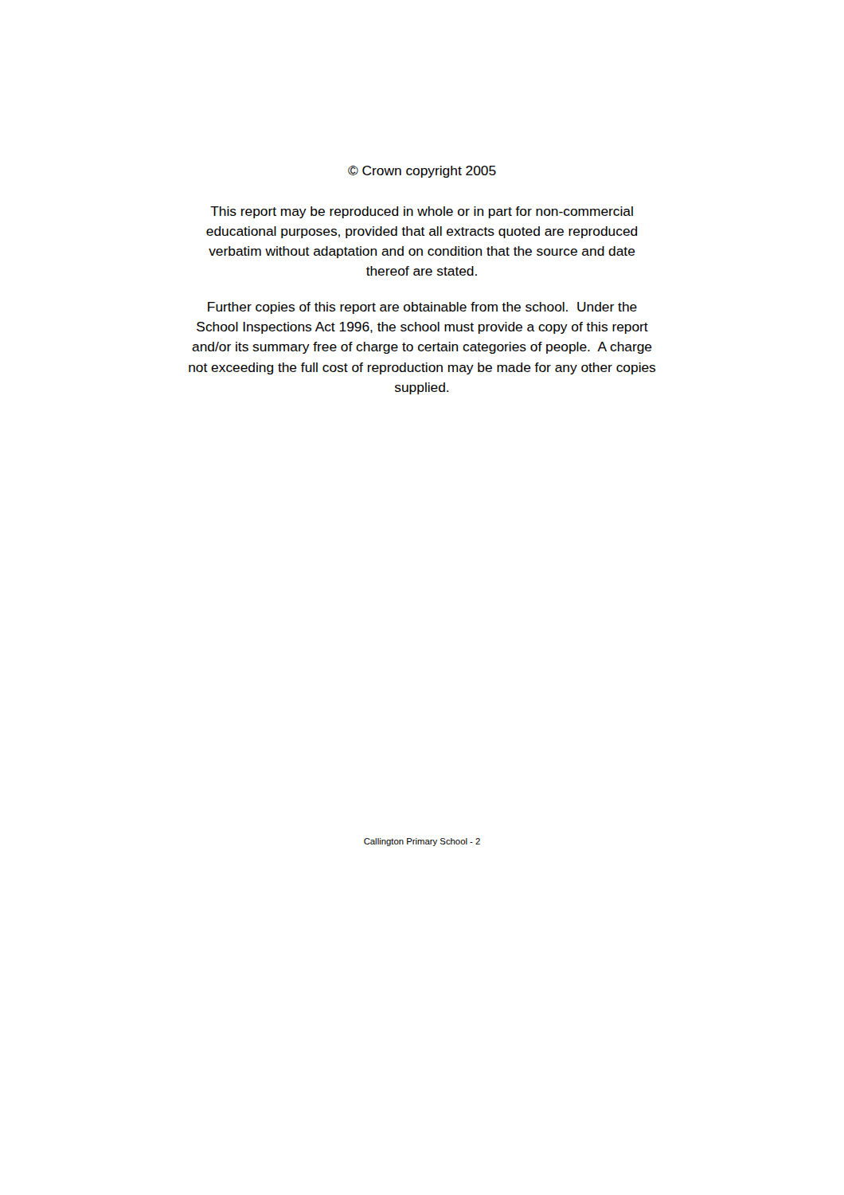© Crown copyright 2005
This report may be reproduced in whole or in part for non-commercial educational purposes, provided that all extracts quoted are reproduced verbatim without adaptation and on condition that the source and date thereof are stated.
Further copies of this report are obtainable from the school. Under the School Inspections Act 1996, the school must provide a copy of this report and/or its summary free of charge to certain categories of people. A charge not exceeding the full cost of reproduction may be made for any other copies supplied.
Callington Primary School - 2